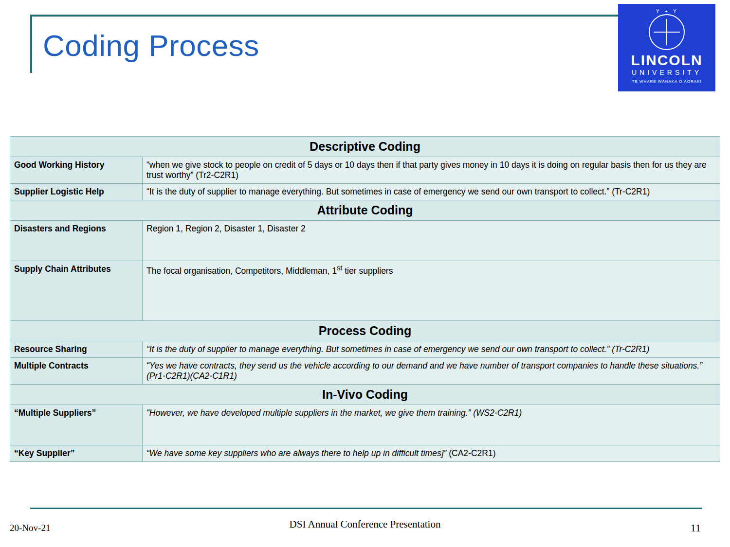Coding Process
Y + Y
LINCOLN
UNIVERSITY
TE WHARE WĀNAKA O AORAKI
| Descriptive Coding |
| --- |
| Good Working History | “when we give stock to people on credit of 5 days or 10 days then if that party gives money in 10 days it is doing on regular basis then for us they are trust worthy” (Tr2-C2R1) |
| Supplier Logistic Help | “It is the duty of supplier to manage everything. But sometimes in case of emergency we send our own transport to collect.” (Tr-C2R1) |
| Attribute Coding |
| Disasters and Regions | Region 1, Region 2, Disaster 1, Disaster 2 |
| Supply Chain Attributes | The focal organisation, Competitors, Middleman, 1 st tier suppliers |
| Process Coding |
| Resource Sharing | “It is the duty of supplier to manage everything. But sometimes in case of emergency we send our own transport to collect.” (Tr-C2R1) |
| Multiple Contracts | “Yes we have contracts, they send us the vehicle according to our demand and we have number of transport companies to handle these situations.” (Pr1-C2R1)(CA2-C1R1) |
| In-Vivo Coding |
| “Multiple Suppliers” | “However, we have developed multiple suppliers in the market, we give them training.” (WS2-C2R1) |
| “Key Supplier” | “We have some key suppliers who are always there to help up in difficult times]” (CA2-C2R1) |
20-Nov-21
DSI Annual Conference Presentation
11